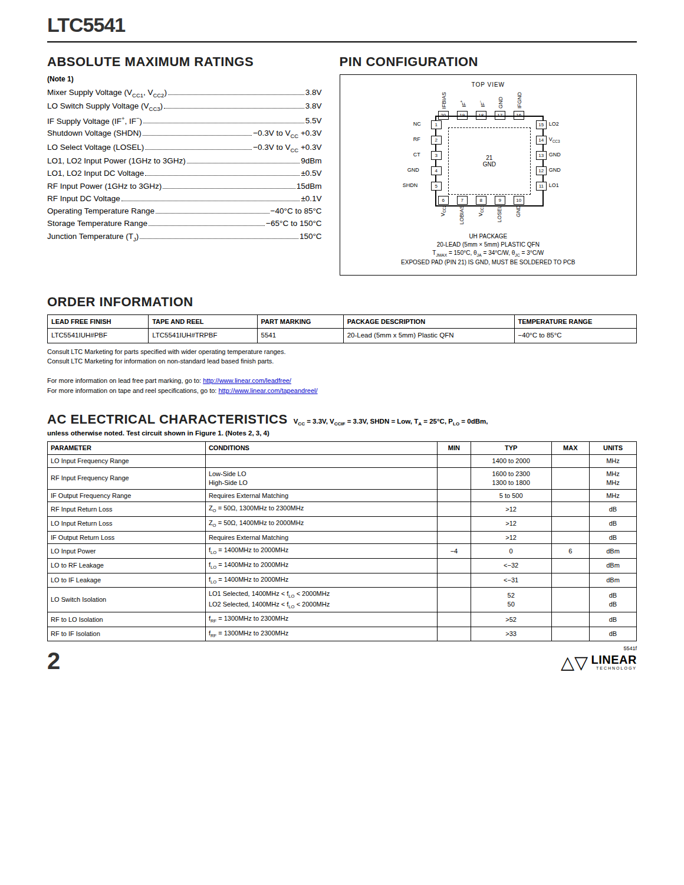LTC5541
ABSOLUTE MAXIMUM RATINGS
(Note 1)
Mixer Supply Voltage (VCC1, VCC2) 3.8V
LO Switch Supply Voltage (VCC3) 3.8V
IF Supply Voltage (IF+, IF−) 5.5V
Shutdown Voltage (SHDN) −0.3V to VCC +0.3V
LO Select Voltage (LOSEL) −0.3V to VCC +0.3V
LO1, LO2 Input Power (1GHz to 3GHz) 9dBm
LO1, LO2 Input DC Voltage ±0.5V
RF Input Power (1GHz to 3GHz) 15dBm
RF Input DC Voltage ±0.1V
Operating Temperature Range −40°C to 85°C
Storage Temperature Range −65°C to 150°C
Junction Temperature (TJ) 150°C
PIN CONFIGURATION
TOP VIEW
IFBIAS
IF+
IF−
GND
IFGND
20
19
18
17
16
21
GND
1
2
3
4
5
NC
RF
CT
GND
SHDN
15
14
13
12
11
LO2
VCC3
GND
GND
LO1
6
7
8
9
10
VCC2
LOBIAS
VCC1
LOSEL
GND
UH PACKAGE
20-LEAD (5mm × 5mm) PLASTIC QFN
TJMAX = 150°C, θJA = 34°C/W, θJC = 3°C/W
EXPOSED PAD (PIN 21) IS GND, MUST BE SOLDERED TO PCB
ORDER INFORMATION
| LEAD FREE FINISH | TAPE AND REEL | PART MARKING | PACKAGE DESCRIPTION | TEMPERATURE RANGE |
| --- | --- | --- | --- | --- |
| LTC5541IUH#PBF | LTC5541IUH#TRPBF | 5541 | 20-Lead (5mm x 5mm) Plastic QFN | −40°C to 85°C |
Consult LTC Marketing for parts specified with wider operating temperature ranges.
Consult LTC Marketing for information on non-standard lead based finish parts.
For more information on lead free part marking, go to: http://www.linear.com/leadfree/
For more information on tape and reel specifications, go to: http://www.linear.com/tapeandreel/
AC ELECTRICAL CHARACTERISTICS
VCC = 3.3V, VCCIF = 3.3V, SHDN = Low, TA = 25°C, PLO = 0dBm,
unless otherwise noted. Test circuit shown in Figure 1. (Notes 2, 3, 4)
| PARAMETER | CONDITIONS | MIN | TYP | MAX | UNITS |
| --- | --- | --- | --- | --- | --- |
| LO Input Frequency Range | | | 1400 to 2000 | | MHz |
| RF Input Frequency Range | Low-Side LO High-Side LO | | 1600 to 2300 1300 to 1800 | | MHz MHz |
| IF Output Frequency Range | Requires External Matching | | 5 to 500 | | MHz |
| RF Input Return Loss | Z O = 50Ω, 1300MHz to 2300MHz | | >12 | | dB |
| LO Input Return Loss | Z O = 50Ω, 1400MHz to 2000MHz | | >12 | | dB |
| IF Output Return Loss | Requires External Matching | | >12 | | dB |
| LO Input Power | f LO = 1400MHz to 2000MHz | −4 | 0 | 6 | dBm |
| LO to RF Leakage | f LO = 1400MHz to 2000MHz | | <−32 | | dBm |
| LO to IF Leakage | f LO = 1400MHz to 2000MHz | | <−31 | | dBm |
| LO Switch Isolation | LO1 Selected, 1400MHz < f LO < 2000MHz LO2 Selected, 1400MHz < f LO < 2000MHz | | 52 50 | | dB dB |
| RF to LO Isolation | f RF = 1300MHz to 2300MHz | | >52 | | dB |
| RF to IF Isolation | f RF = 1300MHz to 2300MHz | | >33 | | dB |
2
5541f
△▽
LINEAR
TECHNOLOGY